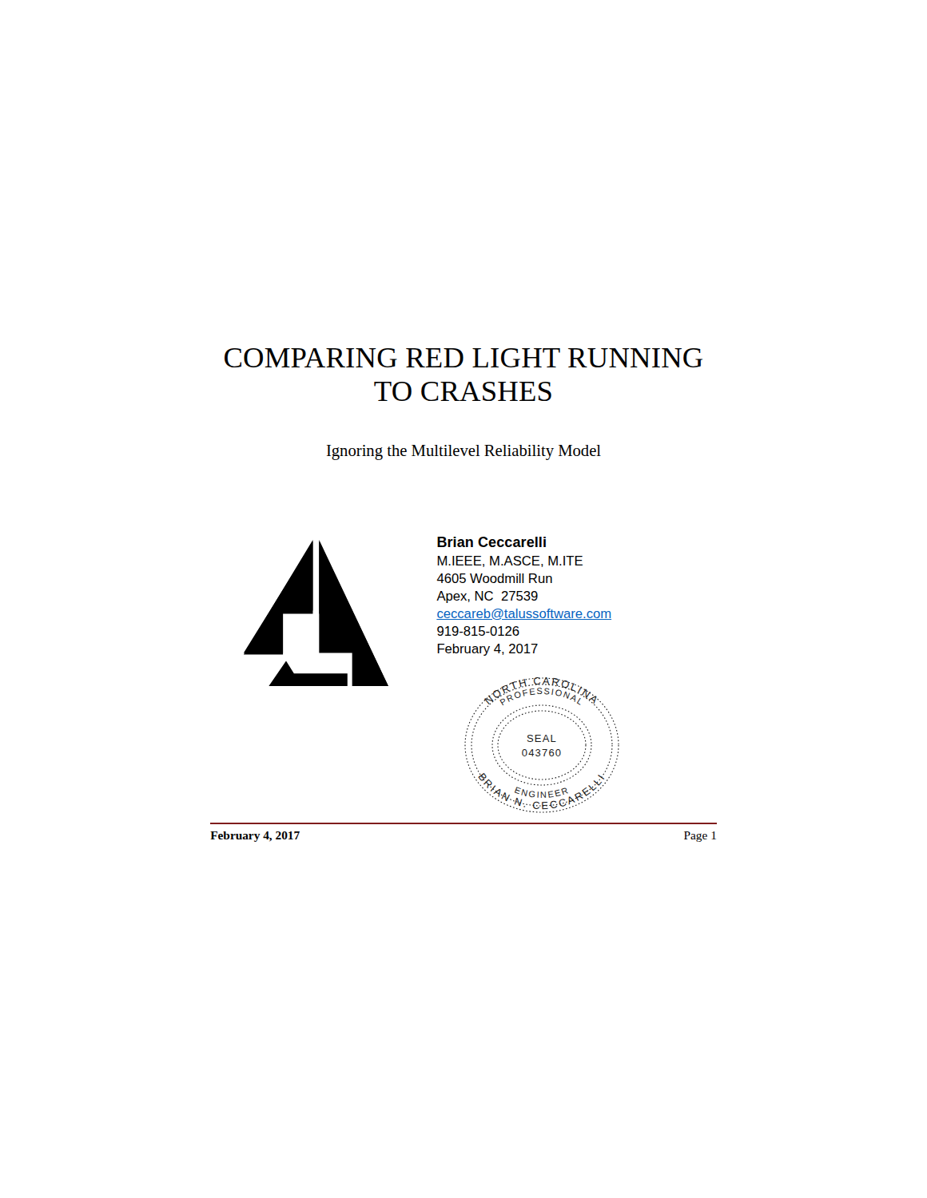COMPARING RED LIGHT RUNNING TO CRASHES
Ignoring the Multilevel Reliability Model
Brian Ceccarelli
M.IEEE, M.ASCE, M.ITE
4605 Woodmill Run
Apex, NC 27539
ceccareb@talussoftware.com
919-815-0126
February 4, 2017
NORTH CAROLINA PROFESSIONAL BRIAN N. CECCARELLI ENGINEER SEAL 043760
February 4, 2017 Page 1